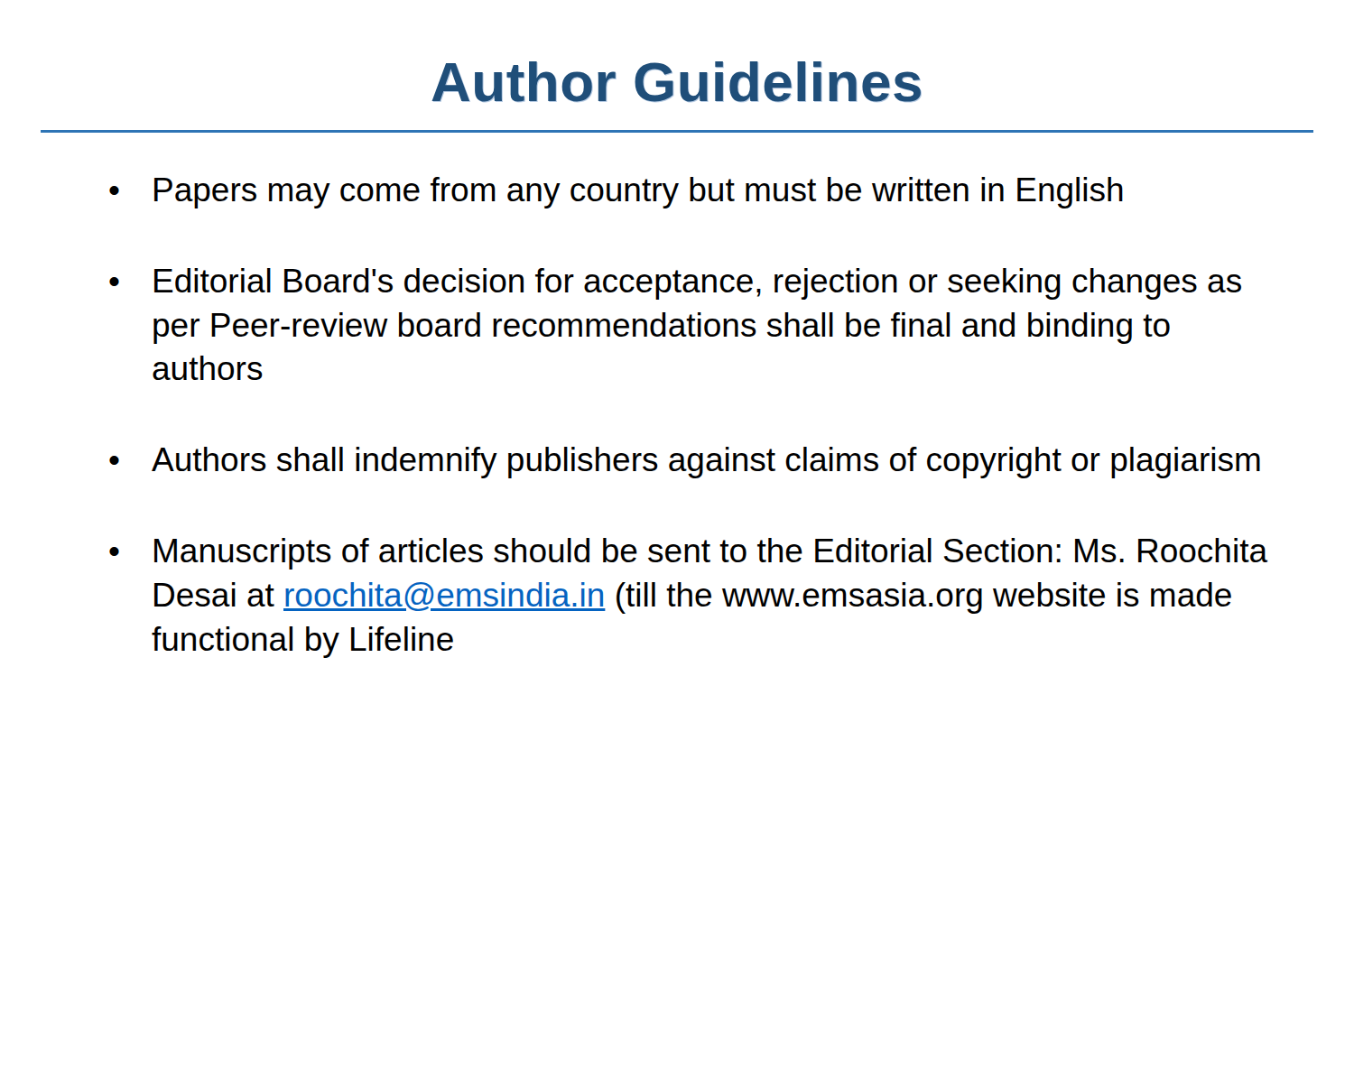Author Guidelines
Papers may come from any country but must be written in English
Editorial Board's decision for acceptance, rejection or seeking changes as per Peer-review board recommendations shall be final and binding to authors
Authors shall indemnify publishers against claims of copyright or plagiarism
Manuscripts of articles should be sent to the Editorial Section: Ms. Roochita Desai at roochita@emsindia.in (till the www.emsasia.org website is made functional by Lifeline